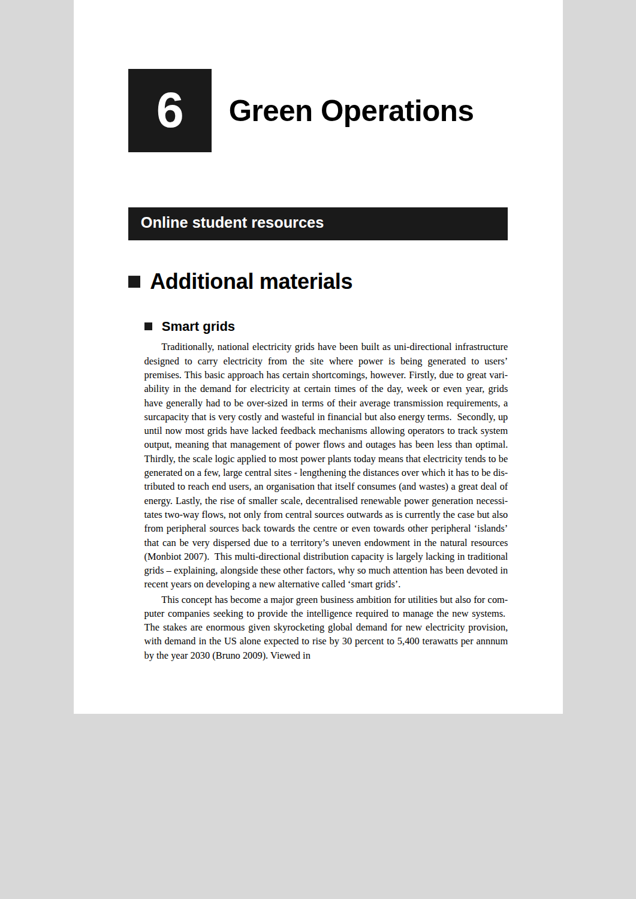6
Green Operations
Online student resources
Additional materials
Smart grids
Traditionally, national electricity grids have been built as uni-directional infrastructure designed to carry electricity from the site where power is being generated to users’ premises. This basic approach has certain shortcomings, however. Firstly, due to great variability in the demand for electricity at certain times of the day, week or even year, grids have generally had to be over-sized in terms of their average transmission requirements, a surcapacity that is very costly and wasteful in financial but also energy terms. Secondly, up until now most grids have lacked feedback mechanisms allowing operators to track system output, meaning that management of power flows and outages has been less than optimal. Thirdly, the scale logic applied to most power plants today means that electricity tends to be generated on a few, large central sites - lengthening the distances over which it has to be distributed to reach end users, an organisation that itself consumes (and wastes) a great deal of energy. Lastly, the rise of smaller scale, decentralised renewable power generation necessitates two-way flows, not only from central sources outwards as is currently the case but also from peripheral sources back towards the centre or even towards other peripheral ‘islands’ that can be very dispersed due to a territory’s uneven endowment in the natural resources (Monbiot 2007). This multi-directional distribution capacity is largely lacking in traditional grids – explaining, alongside these other factors, why so much attention has been devoted in recent years on developing a new alternative called ‘smart grids’.
This concept has become a major green business ambition for utilities but also for computer companies seeking to provide the intelligence required to manage the new systems. The stakes are enormous given skyrocketing global demand for new electricity provision, with demand in the US alone expected to rise by 30 percent to 5,400 terawatts per annnum by the year 2030 (Bruno 2009). Viewed in